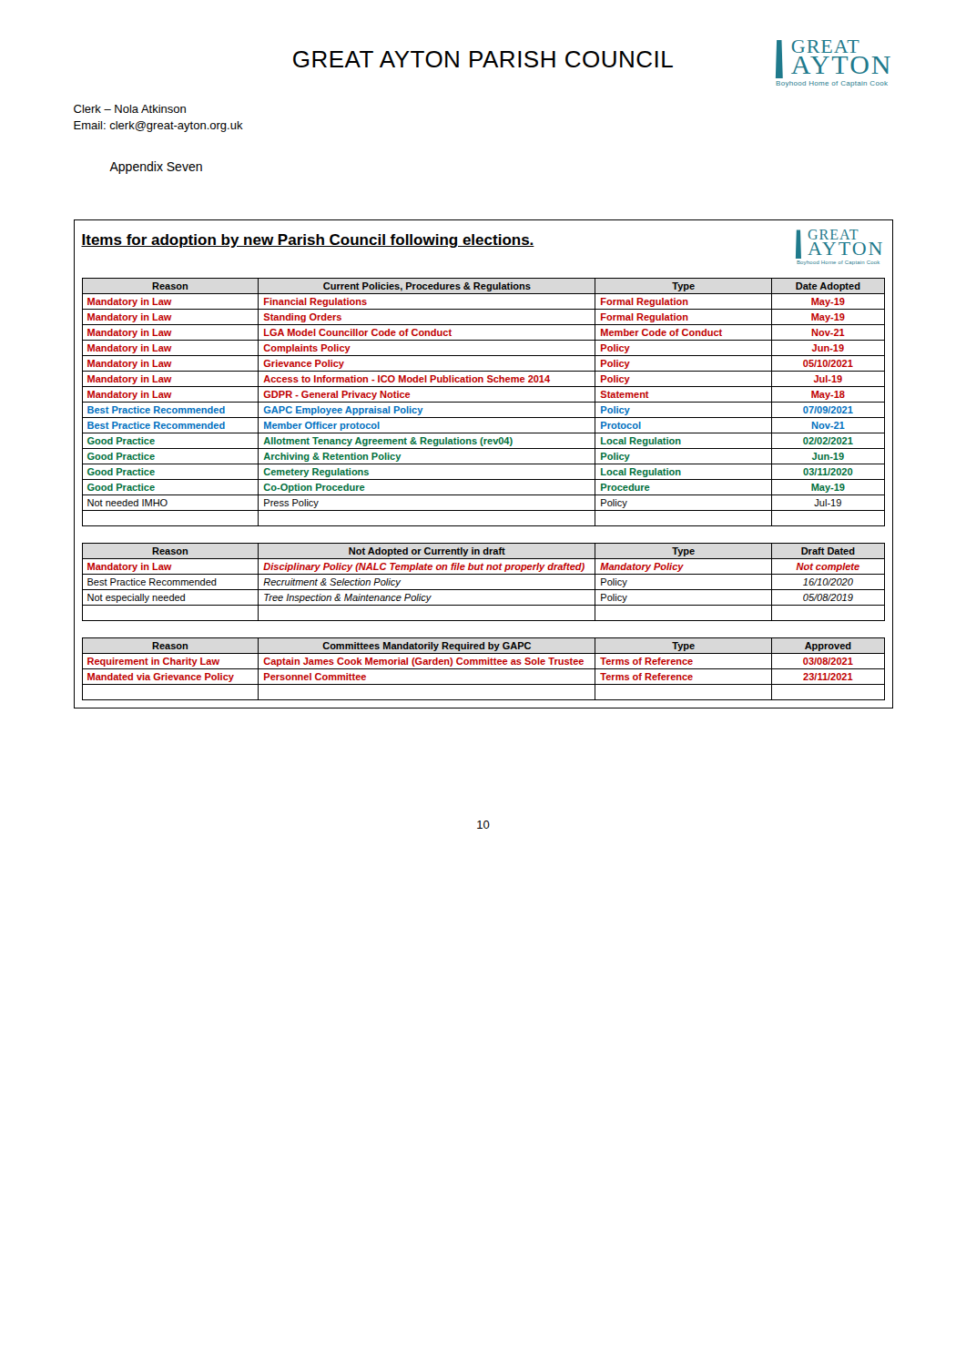GREAT AYTON
Boyhood Home of Captain Cook
GREAT AYTON PARISH COUNCIL
Clerk – Nola Atkinson
Email: clerk@great-ayton.org.uk
Appendix Seven
Items for adoption by new Parish Council following elections.
GREAT AYTON
Boyhood Home of Captain Cook
| Reason | Current Policies, Procedures & Regulations | Type | Date Adopted |
| --- | --- | --- | --- |
| Mandatory in Law | Financial Regulations | Formal Regulation | May-19 |
| Mandatory in Law | Standing Orders | Formal Regulation | May-19 |
| Mandatory in Law | LGA Model Councillor Code of Conduct | Member Code of Conduct | Nov-21 |
| Mandatory in Law | Complaints Policy | Policy | Jun-19 |
| Mandatory in Law | Grievance Policy | Policy | 05/10/2021 |
| Mandatory in Law | Access to Information - ICO Model Publication Scheme 2014 | Policy | Jul-19 |
| Mandatory in Law | GDPR - General Privacy Notice | Statement | May-18 |
| Best Practice Recommended | GAPC Employee Appraisal Policy | Policy | 07/09/2021 |
| Best Practice Recommended | Member Officer protocol | Protocol | Nov-21 |
| Good Practice | Allotment Tenancy Agreement & Regulations (rev04) | Local Regulation | 02/02/2021 |
| Good Practice | Archiving & Retention Policy | Policy | Jun-19 |
| Good Practice | Cemetery Regulations | Local Regulation | 03/11/2020 |
| Good Practice | Co-Option Procedure | Procedure | May-19 |
| Not needed IMHO | Press Policy | Policy | Jul-19 |
| Reason | Not Adopted or Currently in draft | Type | Draft Dated |
| --- | --- | --- | --- |
| Mandatory in Law | Disciplinary Policy (NALC Template on file but not properly drafted) | Mandatory Policy | Not complete |
| Best Practice Recommended | Recruitment & Selection Policy | Policy | 16/10/2020 |
| Not especially needed | Tree Inspection & Maintenance Policy | Policy | 05/08/2019 |
| Reason | Committees Mandatorily Required by GAPC | Type | Approved |
| --- | --- | --- | --- |
| Requirement in Charity Law | Captain James Cook Memorial (Garden) Committee as Sole Trustee | Terms of Reference | 03/08/2021 |
| Mandated via Grievance Policy | Personnel Committee | Terms of Reference | 23/11/2021 |
10